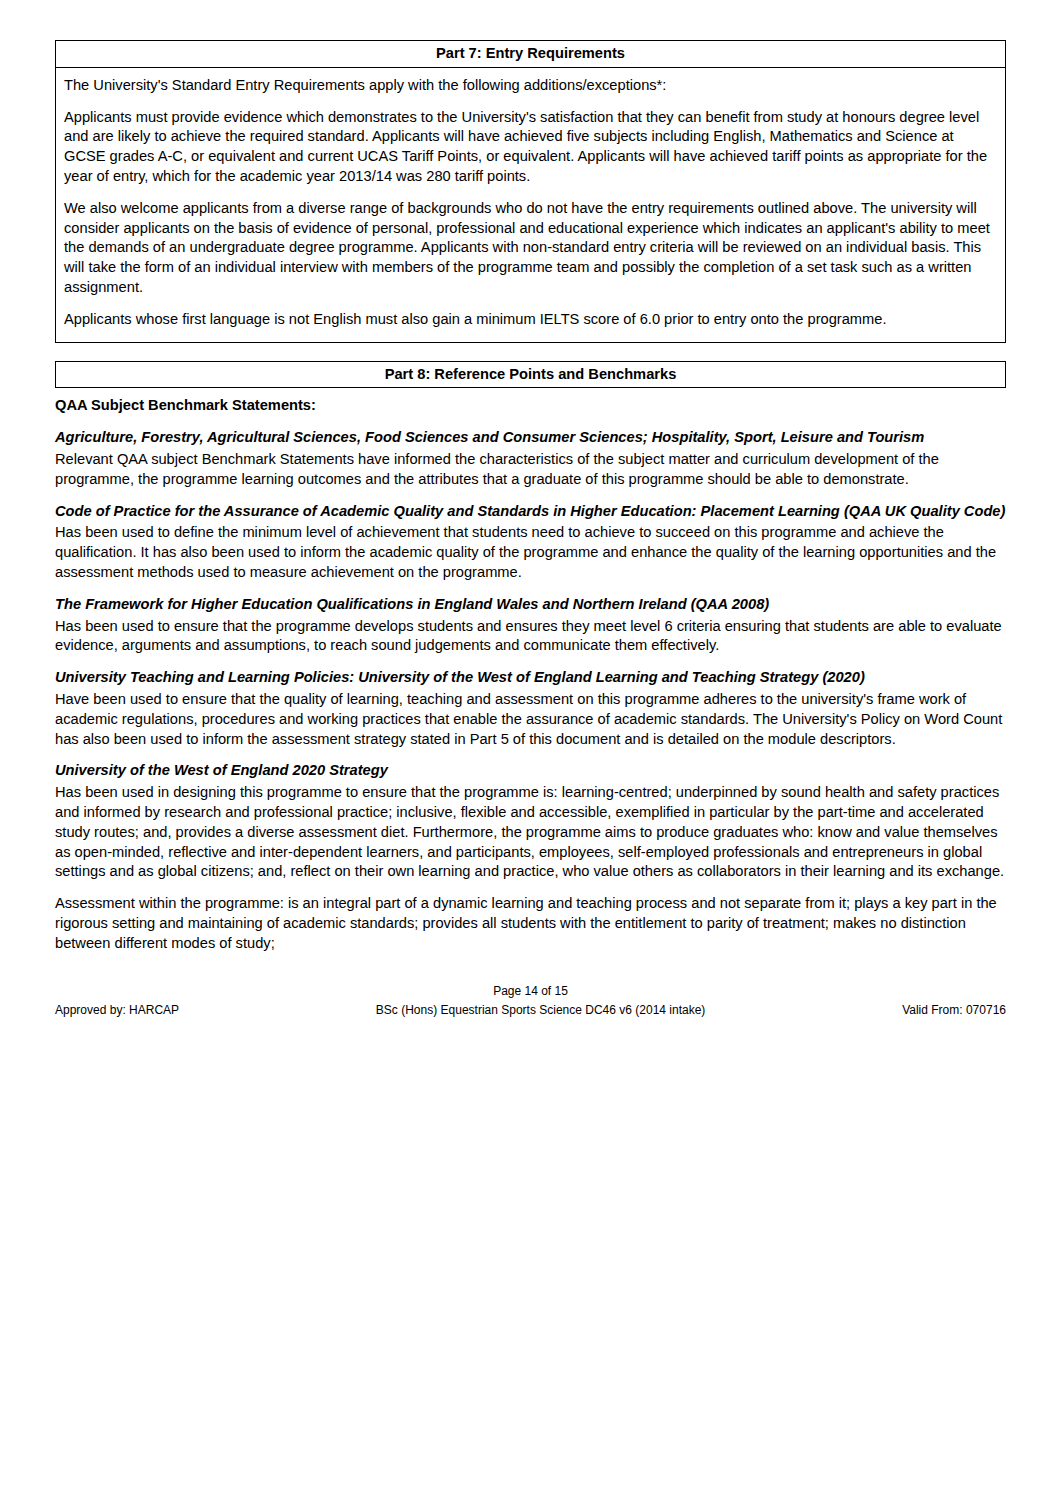Part 7: Entry Requirements
The University's Standard Entry Requirements apply with the following additions/exceptions*:
Applicants must provide evidence which demonstrates to the University's satisfaction that they can benefit from study at honours degree level and are likely to achieve the required standard. Applicants will have achieved five subjects including English, Mathematics and Science at GCSE grades A-C, or equivalent and current UCAS Tariff Points, or equivalent. Applicants will have achieved tariff points as appropriate for the year of entry, which for the academic year 2013/14 was 280 tariff points.
We also welcome applicants from a diverse range of backgrounds who do not have the entry requirements outlined above. The university will consider applicants on the basis of evidence of personal, professional and educational experience which indicates an applicant's ability to meet the demands of an undergraduate degree programme. Applicants with non-standard entry criteria will be reviewed on an individual basis. This will take the form of an individual interview with members of the programme team and possibly the completion of a set task such as a written assignment.
Applicants whose first language is not English must also gain a minimum IELTS score of 6.0 prior to entry onto the programme.
Part 8: Reference Points and Benchmarks
QAA Subject Benchmark Statements:
Agriculture, Forestry, Agricultural Sciences, Food Sciences and Consumer Sciences; Hospitality, Sport, Leisure and Tourism
Relevant QAA subject Benchmark Statements have informed the characteristics of the subject matter and curriculum development of the programme, the programme learning outcomes and the attributes that a graduate of this programme should be able to demonstrate.
Code of Practice for the Assurance of Academic Quality and Standards in Higher Education: Placement Learning (QAA UK Quality Code)
Has been used to define the minimum level of achievement that students need to achieve to succeed on this programme and achieve the qualification. It has also been used to inform the academic quality of the programme and enhance the quality of the learning opportunities and the assessment methods used to measure achievement on the programme.
The Framework for Higher Education Qualifications in England Wales and Northern Ireland (QAA 2008)
Has been used to ensure that the programme develops students and ensures they meet level 6 criteria ensuring that students are able to evaluate evidence, arguments and assumptions, to reach sound judgements and communicate them effectively.
University Teaching and Learning Policies: University of the West of England Learning and Teaching Strategy (2020)
Have been used to ensure that the quality of learning, teaching and assessment on this programme adheres to the university's frame work of academic regulations, procedures and working practices that enable the assurance of academic standards. The University's Policy on Word Count has also been used to inform the assessment strategy stated in Part 5 of this document and is detailed on the module descriptors.
University of the West of England 2020 Strategy
Has been used in designing this programme to ensure that the programme is: learning-centred; underpinned by sound health and safety practices and informed by research and professional practice; inclusive, flexible and accessible, exemplified in particular by the part-time and accelerated study routes; and, provides a diverse assessment diet. Furthermore, the programme aims to produce graduates who: know and value themselves as open-minded, reflective and inter-dependent learners, and participants, employees, self-employed professionals and entrepreneurs in global settings and as global citizens; and, reflect on their own learning and practice, who value others as collaborators in their learning and its exchange.
Assessment within the programme: is an integral part of a dynamic learning and teaching process and not separate from it; plays a key part in the rigorous setting and maintaining of academic standards; provides all students with the entitlement to parity of treatment; makes no distinction between different modes of study;
Page 14 of 15
Approved by: HARCAP BSc (Hons) Equestrian Sports Science DC46 v6 (2014 intake) Valid From: 070716